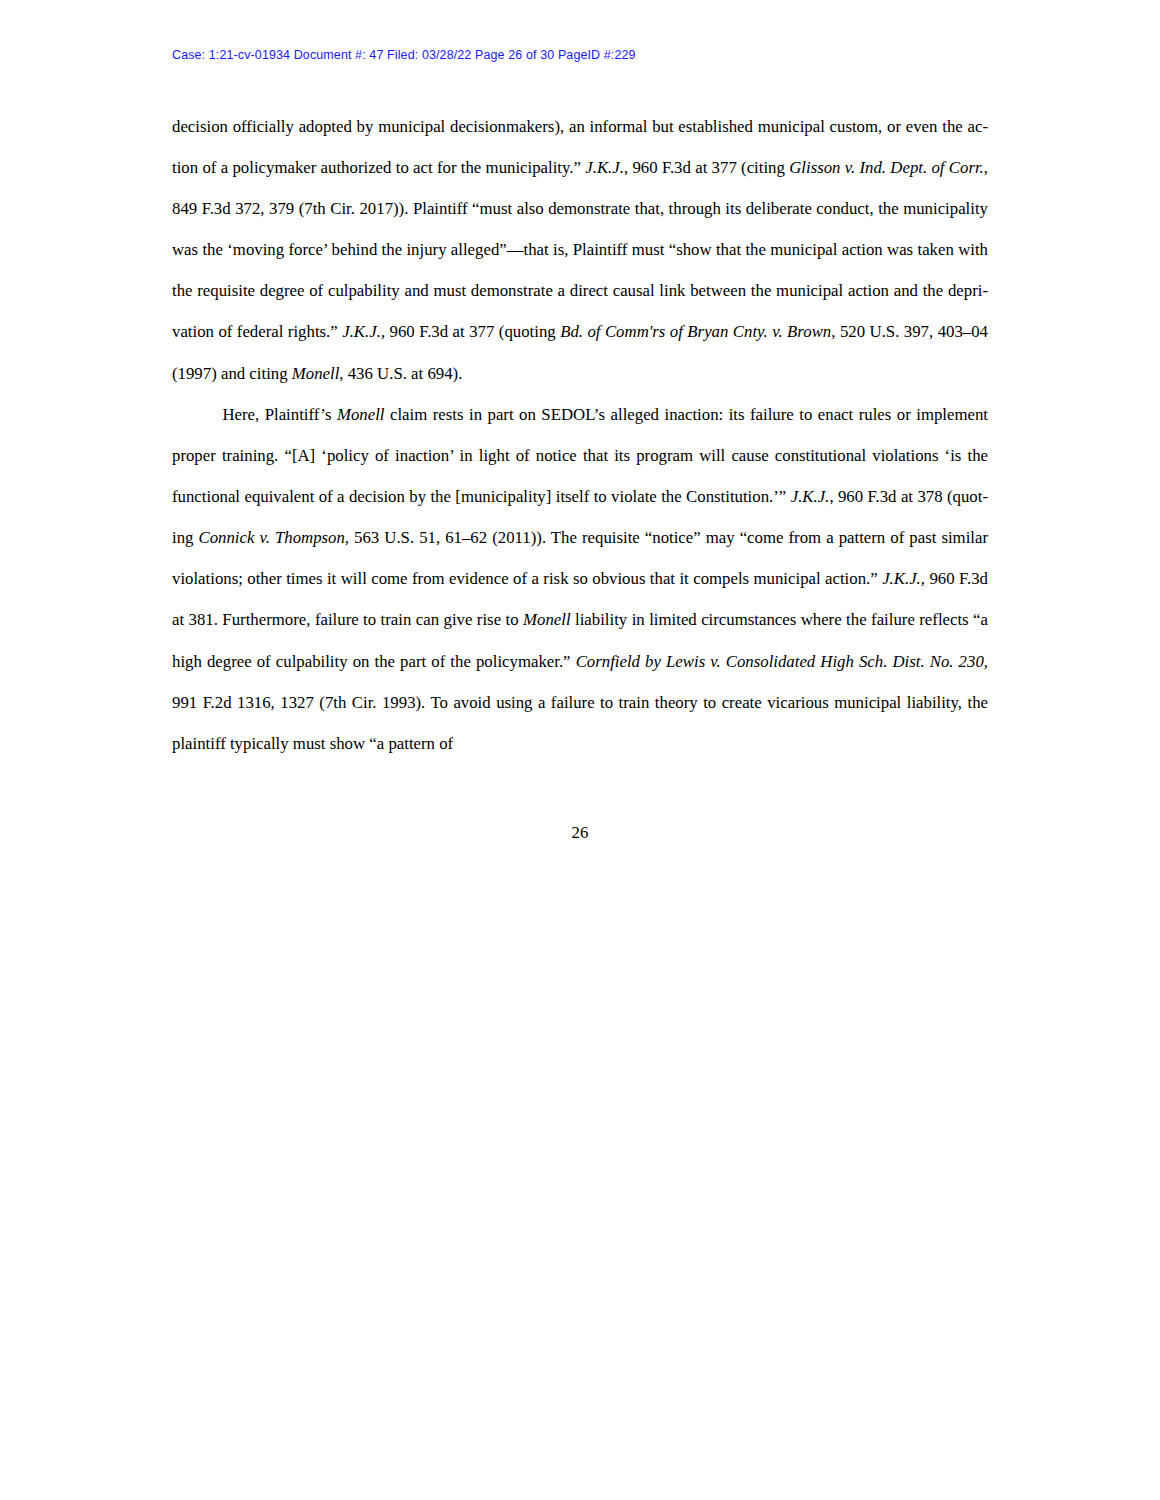Case: 1:21-cv-01934 Document #: 47 Filed: 03/28/22 Page 26 of 30 PageID #:229
decision officially adopted by municipal decisionmakers), an informal but established municipal custom, or even the action of a policymaker authorized to act for the municipality.” J.K.J., 960 F.3d at 377 (citing Glisson v. Ind. Dept. of Corr., 849 F.3d 372, 379 (7th Cir. 2017)). Plaintiff “must also demonstrate that, through its deliberate conduct, the municipality was the ‘moving force’ behind the injury alleged”—that is, Plaintiff must “show that the municipal action was taken with the requisite degree of culpability and must demonstrate a direct causal link between the municipal action and the deprivation of federal rights.” J.K.J., 960 F.3d at 377 (quoting Bd. of Comm'rs of Bryan Cnty. v. Brown, 520 U.S. 397, 403–04 (1997) and citing Monell, 436 U.S. at 694).
Here, Plaintiff’s Monell claim rests in part on SEDOL’s alleged inaction: its failure to enact rules or implement proper training. “[A] ‘policy of inaction’ in light of notice that its program will cause constitutional violations ‘is the functional equivalent of a decision by the [municipality] itself to violate the Constitution.’” J.K.J., 960 F.3d at 378 (quoting Connick v. Thompson, 563 U.S. 51, 61–62 (2011)). The requisite “notice” may “come from a pattern of past similar violations; other times it will come from evidence of a risk so obvious that it compels municipal action.” J.K.J., 960 F.3d at 381. Furthermore, failure to train can give rise to Monell liability in limited circumstances where the failure reflects “a high degree of culpability on the part of the policymaker.” Cornfield by Lewis v. Consolidated High Sch. Dist. No. 230, 991 F.2d 1316, 1327 (7th Cir. 1993). To avoid using a failure to train theory to create vicarious municipal liability, the plaintiff typically must show “a pattern of
26